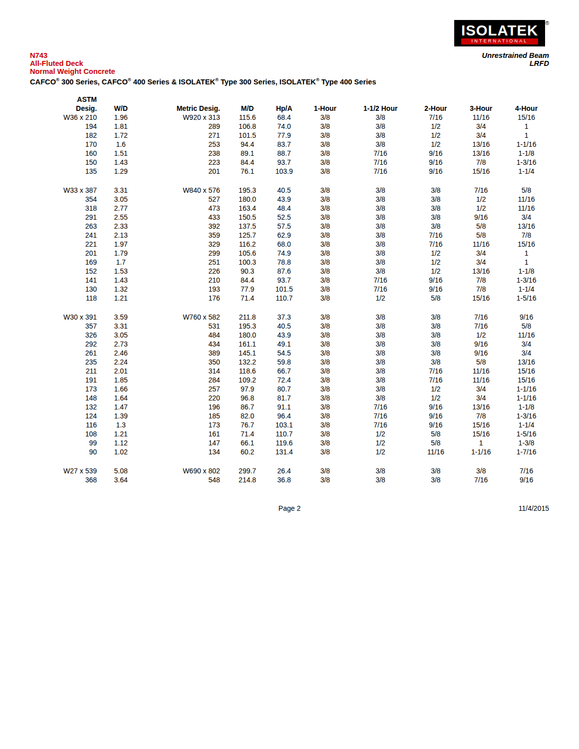ISOLATEK
INTERNATIONAL
®
N743
All-Fluted Deck
Normal Weight Concrete
Unrestrained Beam
LRFD
CAFCO® 300 Series, CAFCO® 400 Series & ISOLATEK® Type 300 Series, ISOLATEK® Type 400 Series
| ASTM | | | | | | | | | |
| --- | --- | --- | --- | --- | --- | --- | --- | --- | --- |
| Desig. | W/D | Metric Desig. | M/D | Hp/A | 1-Hour | 1-1/2 Hour | 2-Hour | 3-Hour | 4-Hour |
| W36 x 210 | 1.96 | W920 x 313 | 115.6 | 68.4 | 3/8 | 3/8 | 7/16 | 11/16 | 15/16 |
| 194 | 1.81 | 289 | 106.8 | 74.0 | 3/8 | 3/8 | 1/2 | 3/4 | 1 |
| 182 | 1.72 | 271 | 101.5 | 77.9 | 3/8 | 3/8 | 1/2 | 3/4 | 1 |
| 170 | 1.6 | 253 | 94.4 | 83.7 | 3/8 | 3/8 | 1/2 | 13/16 | 1-1/16 |
| 160 | 1.51 | 238 | 89.1 | 88.7 | 3/8 | 7/16 | 9/16 | 13/16 | 1-1/8 |
| 150 | 1.43 | 223 | 84.4 | 93.7 | 3/8 | 7/16 | 9/16 | 7/8 | 1-3/16 |
| 135 | 1.29 | 201 | 76.1 | 103.9 | 3/8 | 7/16 | 9/16 | 15/16 | 1-1/4 |
| W33 x 387 | 3.31 | W840 x 576 | 195.3 | 40.5 | 3/8 | 3/8 | 3/8 | 7/16 | 5/8 |
| 354 | 3.05 | 527 | 180.0 | 43.9 | 3/8 | 3/8 | 3/8 | 1/2 | 11/16 |
| 318 | 2.77 | 473 | 163.4 | 48.4 | 3/8 | 3/8 | 3/8 | 1/2 | 11/16 |
| 291 | 2.55 | 433 | 150.5 | 52.5 | 3/8 | 3/8 | 3/8 | 9/16 | 3/4 |
| 263 | 2.33 | 392 | 137.5 | 57.5 | 3/8 | 3/8 | 3/8 | 5/8 | 13/16 |
| 241 | 2.13 | 359 | 125.7 | 62.9 | 3/8 | 3/8 | 7/16 | 5/8 | 7/8 |
| 221 | 1.97 | 329 | 116.2 | 68.0 | 3/8 | 3/8 | 7/16 | 11/16 | 15/16 |
| 201 | 1.79 | 299 | 105.6 | 74.9 | 3/8 | 3/8 | 1/2 | 3/4 | 1 |
| 169 | 1.7 | 251 | 100.3 | 78.8 | 3/8 | 3/8 | 1/2 | 3/4 | 1 |
| 152 | 1.53 | 226 | 90.3 | 87.6 | 3/8 | 3/8 | 1/2 | 13/16 | 1-1/8 |
| 141 | 1.43 | 210 | 84.4 | 93.7 | 3/8 | 7/16 | 9/16 | 7/8 | 1-3/16 |
| 130 | 1.32 | 193 | 77.9 | 101.5 | 3/8 | 7/16 | 9/16 | 7/8 | 1-1/4 |
| 118 | 1.21 | 176 | 71.4 | 110.7 | 3/8 | 1/2 | 5/8 | 15/16 | 1-5/16 |
| W30 x 391 | 3.59 | W760 x 582 | 211.8 | 37.3 | 3/8 | 3/8 | 3/8 | 7/16 | 9/16 |
| 357 | 3.31 | 531 | 195.3 | 40.5 | 3/8 | 3/8 | 3/8 | 7/16 | 5/8 |
| 326 | 3.05 | 484 | 180.0 | 43.9 | 3/8 | 3/8 | 3/8 | 1/2 | 11/16 |
| 292 | 2.73 | 434 | 161.1 | 49.1 | 3/8 | 3/8 | 3/8 | 9/16 | 3/4 |
| 261 | 2.46 | 389 | 145.1 | 54.5 | 3/8 | 3/8 | 3/8 | 9/16 | 3/4 |
| 235 | 2.24 | 350 | 132.2 | 59.8 | 3/8 | 3/8 | 3/8 | 5/8 | 13/16 |
| 211 | 2.01 | 314 | 118.6 | 66.7 | 3/8 | 3/8 | 7/16 | 11/16 | 15/16 |
| 191 | 1.85 | 284 | 109.2 | 72.4 | 3/8 | 3/8 | 7/16 | 11/16 | 15/16 |
| 173 | 1.66 | 257 | 97.9 | 80.7 | 3/8 | 3/8 | 1/2 | 3/4 | 1-1/16 |
| 148 | 1.64 | 220 | 96.8 | 81.7 | 3/8 | 3/8 | 1/2 | 3/4 | 1-1/16 |
| 132 | 1.47 | 196 | 86.7 | 91.1 | 3/8 | 7/16 | 9/16 | 13/16 | 1-1/8 |
| 124 | 1.39 | 185 | 82.0 | 96.4 | 3/8 | 7/16 | 9/16 | 7/8 | 1-3/16 |
| 116 | 1.3 | 173 | 76.7 | 103.1 | 3/8 | 7/16 | 9/16 | 15/16 | 1-1/4 |
| 108 | 1.21 | 161 | 71.4 | 110.7 | 3/8 | 1/2 | 5/8 | 15/16 | 1-5/16 |
| 99 | 1.12 | 147 | 66.1 | 119.6 | 3/8 | 1/2 | 5/8 | 1 | 1-3/8 |
| 90 | 1.02 | 134 | 60.2 | 131.4 | 3/8 | 1/2 | 11/16 | 1-1/16 | 1-7/16 |
| W27 x 539 | 5.08 | W690 x 802 | 299.7 | 26.4 | 3/8 | 3/8 | 3/8 | 3/8 | 7/16 |
| 368 | 3.64 | 548 | 214.8 | 36.8 | 3/8 | 3/8 | 3/8 | 7/16 | 9/16 |
Page 2
11/4/2015